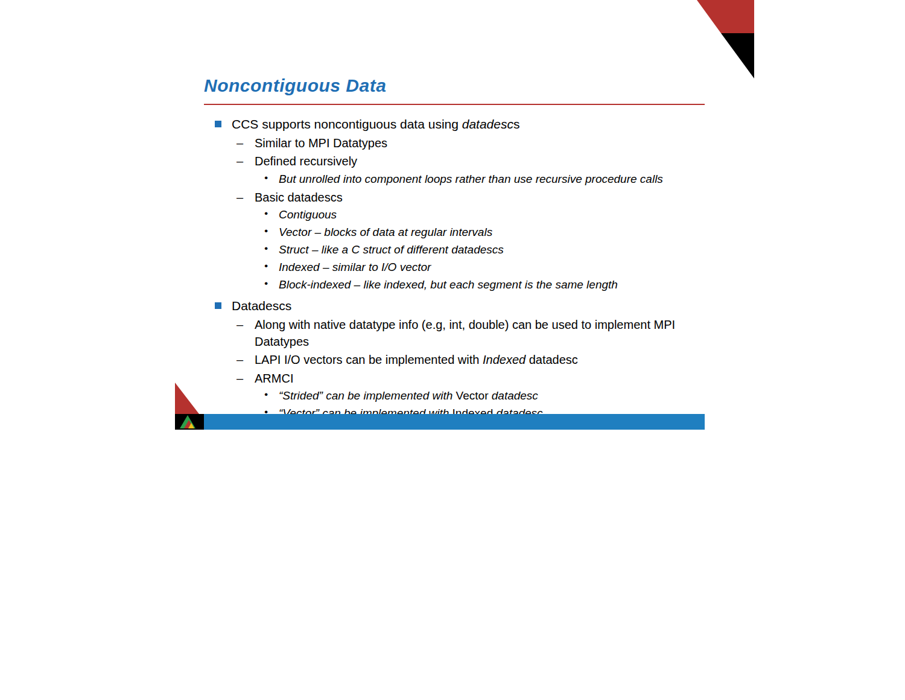Noncontiguous Data
CCS supports noncontiguous data using datadescs
Similar to MPI Datatypes
Defined recursively
But unrolled into component loops rather than use recursive procedure calls
Basic datadescs
Contiguous
Vector – blocks of data at regular intervals
Struct – like a C struct of different datadescs
Indexed – similar to I/O vector
Block-indexed – like indexed, but each segment is the same length
Datadescs
Along with native datatype info (e.g, int, double) can be used to implement MPI Datatypes
LAPI I/O vectors can be implemented with Indexed datadesc
ARMCI
“Strided” can be implemented with Vector datadesc
“Vector” can be implemented with Indexed datadesc